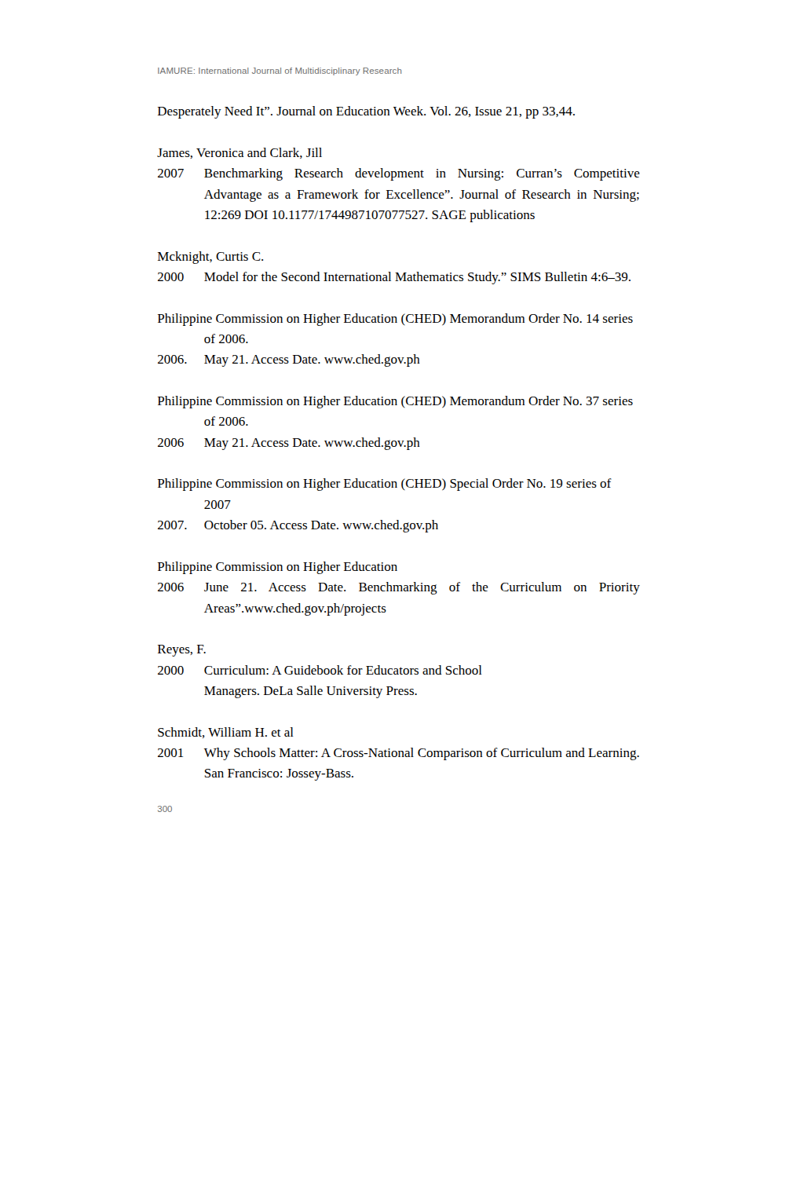IAMURE: International Journal of Multidisciplinary Research
Desperately Need It”. Journal on Education Week. Vol. 26, Issue 21, pp 33,44.
James, Veronica and Clark, Jill
2007
Benchmarking Research development in Nursing: Curran’s Competitive Advantage as a Framework for Excellence”. Journal of Research in Nursing; 12:269 DOI 10.1177/1744987107077527. SAGE publications
Mcknight, Curtis C.
2000
Model for the Second International Mathematics Study.” SIMS Bulletin 4:6–39.
Philippine Commission on Higher Education (CHED) Memorandum Order No. 14 series of 2006.
2006.
May 21. Access Date. www.ched.gov.ph
Philippine Commission on Higher Education (CHED) Memorandum Order No. 37 series of 2006.
2006
May 21. Access Date. www.ched.gov.ph
Philippine Commission on Higher Education (CHED) Special Order No. 19 series of 2007
2007.
October 05. Access Date. www.ched.gov.ph
Philippine Commission on Higher Education
2006
June 21. Access Date. Benchmarking of the Curriculum on Priority Areas”.www.ched.gov.ph/projects
Reyes, F.
2000
Curriculum: A Guidebook for Educators and School
Managers. DeLa Salle University Press.
Schmidt, William H. et al
2001
Why Schools Matter: A Cross-National Comparison of Curriculum and Learning. San Francisco: Jossey-Bass.
300